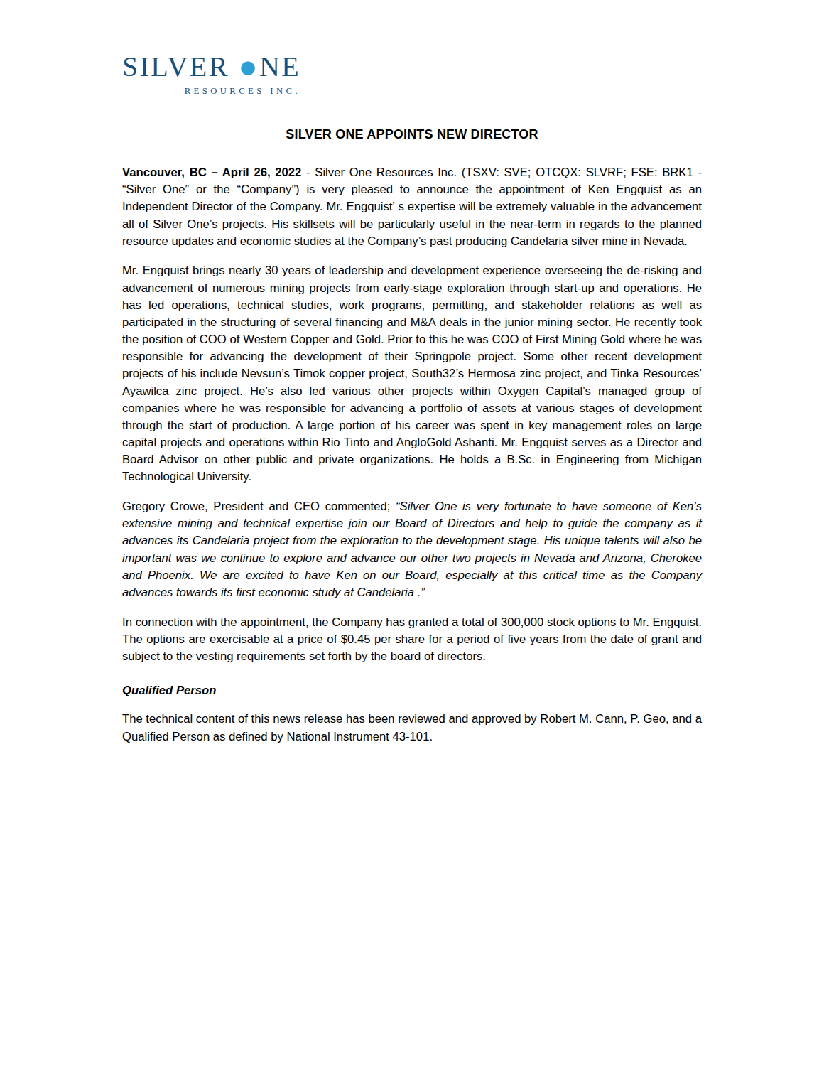SILVER ●NE
RESOURCES INC.
SILVER ONE APPOINTS NEW DIRECTOR
Vancouver, BC – April 26, 2022 - Silver One Resources Inc. (TSXV: SVE; OTCQX: SLVRF; FSE: BRK1 - “Silver One” or the “Company”) is very pleased to announce the appointment of Ken Engquist as an Independent Director of the Company. Mr. Engquist’ s expertise will be extremely valuable in the advancement all of Silver One’s projects. His skillsets will be particularly useful in the near-term in regards to the planned resource updates and economic studies at the Company’s past producing Candelaria silver mine in Nevada.
Mr. Engquist brings nearly 30 years of leadership and development experience overseeing the de-risking and advancement of numerous mining projects from early-stage exploration through start-up and operations. He has led operations, technical studies, work programs, permitting, and stakeholder relations as well as participated in the structuring of several financing and M&A deals in the junior mining sector. He recently took the position of COO of Western Copper and Gold. Prior to this he was COO of First Mining Gold where he was responsible for advancing the development of their Springpole project. Some other recent development projects of his include Nevsun’s Timok copper project, South32’s Hermosa zinc project, and Tinka Resources’ Ayawilca zinc project. He’s also led various other projects within Oxygen Capital’s managed group of companies where he was responsible for advancing a portfolio of assets at various stages of development through the start of production. A large portion of his career was spent in key management roles on large capital projects and operations within Rio Tinto and AngloGold Ashanti. Mr. Engquist serves as a Director and Board Advisor on other public and private organizations. He holds a B.Sc. in Engineering from Michigan Technological University.
Gregory Crowe, President and CEO commented; “Silver One is very fortunate to have someone of Ken’s extensive mining and technical expertise join our Board of Directors and help to guide the company as it advances its Candelaria project from the exploration to the development stage. His unique talents will also be important was we continue to explore and advance our other two projects in Nevada and Arizona, Cherokee and Phoenix. We are excited to have Ken on our Board, especially at this critical time as the Company advances towards its first economic study at Candelaria .”
In connection with the appointment, the Company has granted a total of 300,000 stock options to Mr. Engquist. The options are exercisable at a price of $0.45 per share for a period of five years from the date of grant and subject to the vesting requirements set forth by the board of directors.
Qualified Person
The technical content of this news release has been reviewed and approved by Robert M. Cann, P. Geo, and a Qualified Person as defined by National Instrument 43-101.